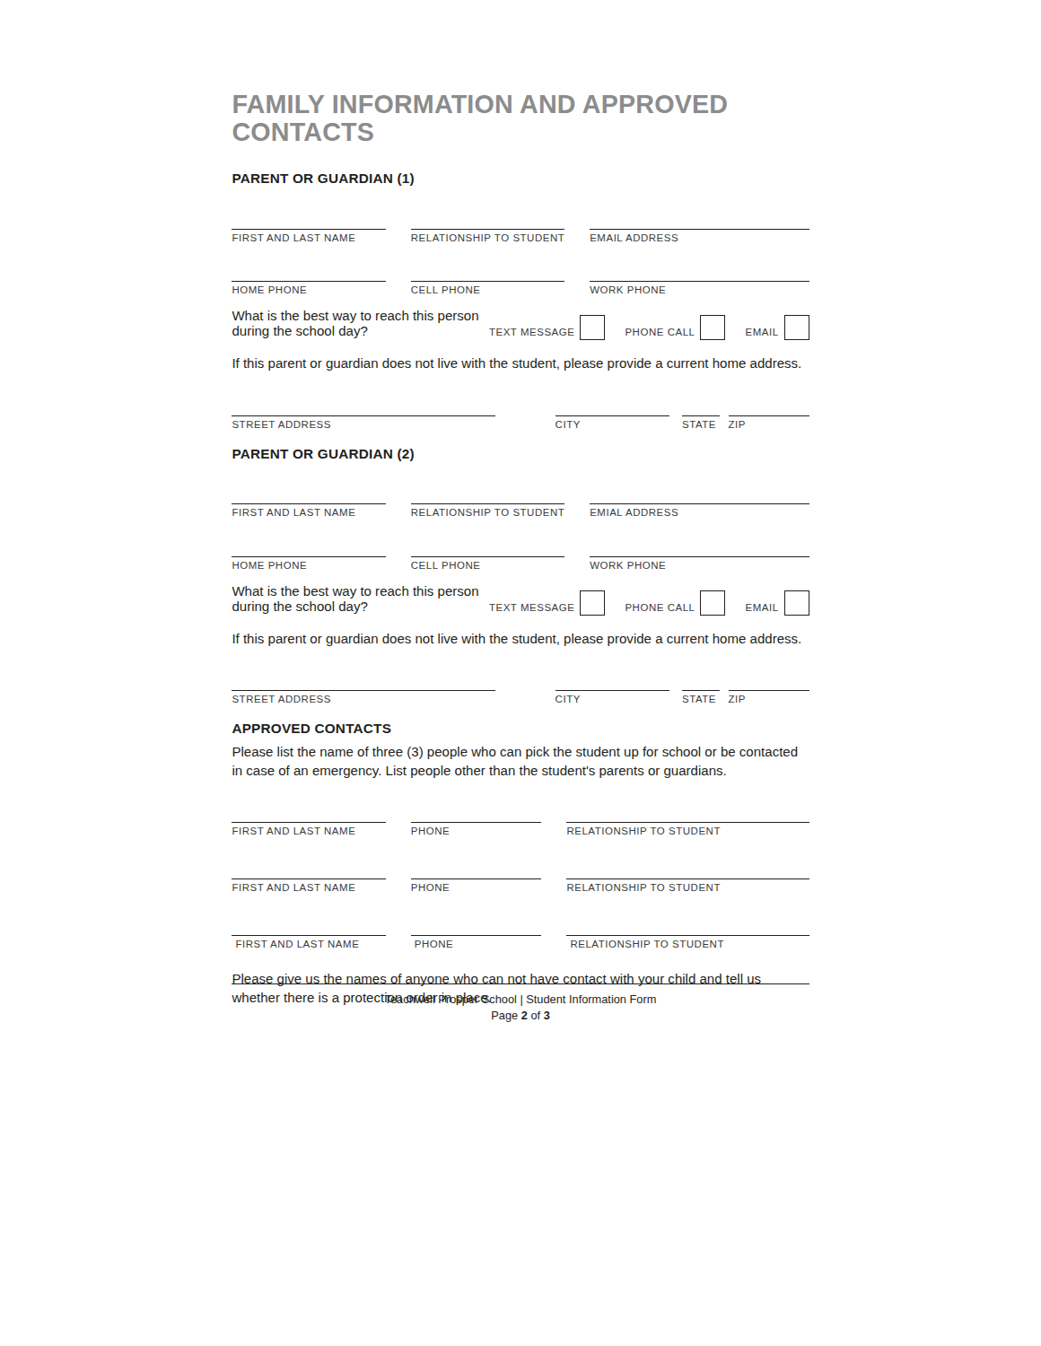FAMILY INFORMATION AND APPROVED CONTACTS
PARENT OR GUARDIAN (1)
First and Last Name
Relationship to Student
Email Address
Home Phone
Cell Phone
Work Phone
What is the best way to reach this person during the school day?
Text Message
Phone Call
Email
If this parent or guardian does not live with the student, please provide a current home address.
Street Address
City
State
Zip
PARENT OR GUARDIAN (2)
First and Last Name
Relationship to Student
Emial Address
Home Phone
Cell Phone
Work Phone
What is the best way to reach this person during the school day?
Text Message
Phone Call
Email
If this parent or guardian does not live with the student, please provide a current home address.
Street Address
City
State
Zip
APPROVED CONTACTS
Please list the name of three (3) people who can pick the student up for school or be contacted in case of an emergency. List people other than the student's parents or guardians.
First and Last Name
Phone
Relationship to Student
First and Last Name
Phone
Relationship to Student
First and Last Name
Phone
Relationship to Student
Please give us the names of anyone who can not have contact with your child and tell us whether there is a protection order in place.
Teachwell Prosper School | Student Information Form
Page 2 of 3